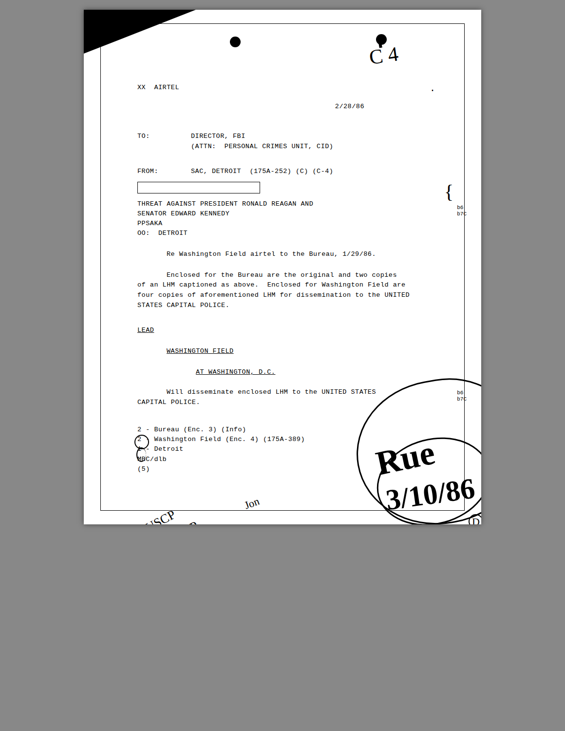C 4
.
XX AIRTEL
2/28/86
TO: DIRECTOR, FBI
(ATTN: PERSONAL CRIMES UNIT, CID)
FROM: SAC, DETROIT (175A-252) (C) (C-4)
THREAT AGAINST PRESIDENT RONALD REAGAN AND
SENATOR EDWARD KENNEDY
PPSAKA
OO: DETROIT
Re Washington Field airtel to the Bureau, 1/29/86.
Enclosed for the Bureau are the original and two copies of an LHM captioned as above. Enclosed for Washington Field are four copies of aforementioned LHM for dissemination to the UNITED STATES CAPITAL POLICE.
LEAD
WASHINGTON FIELD
AT WASHINGTON, D.C.
Will disseminate enclosed LHM to the UNITED STATES CAPITAL POLICE.
2 - Bureau (Enc. 3) (Info)
2 - Washington Field (Enc. 4) (175A-389)
1 - Detroit
MBC/dlb
(5)
b6
b7C
b6
b7C
{
.
Rue
3/10/86
D
Bell to USCP
Proved to USCP
and close on Ttas
Commentar
Jon
175A-389-10
SEARCHED_______INDEXED_____
SERIALIZED____FILED_____
MAR 6 1986
FBI WASH.FIELD OFFICE
Peoples
Peoples
WTR
✓
/
INTELLIGENCE
INTELLIGENCE
SGT
USCP
3/11/86
SA
USSS